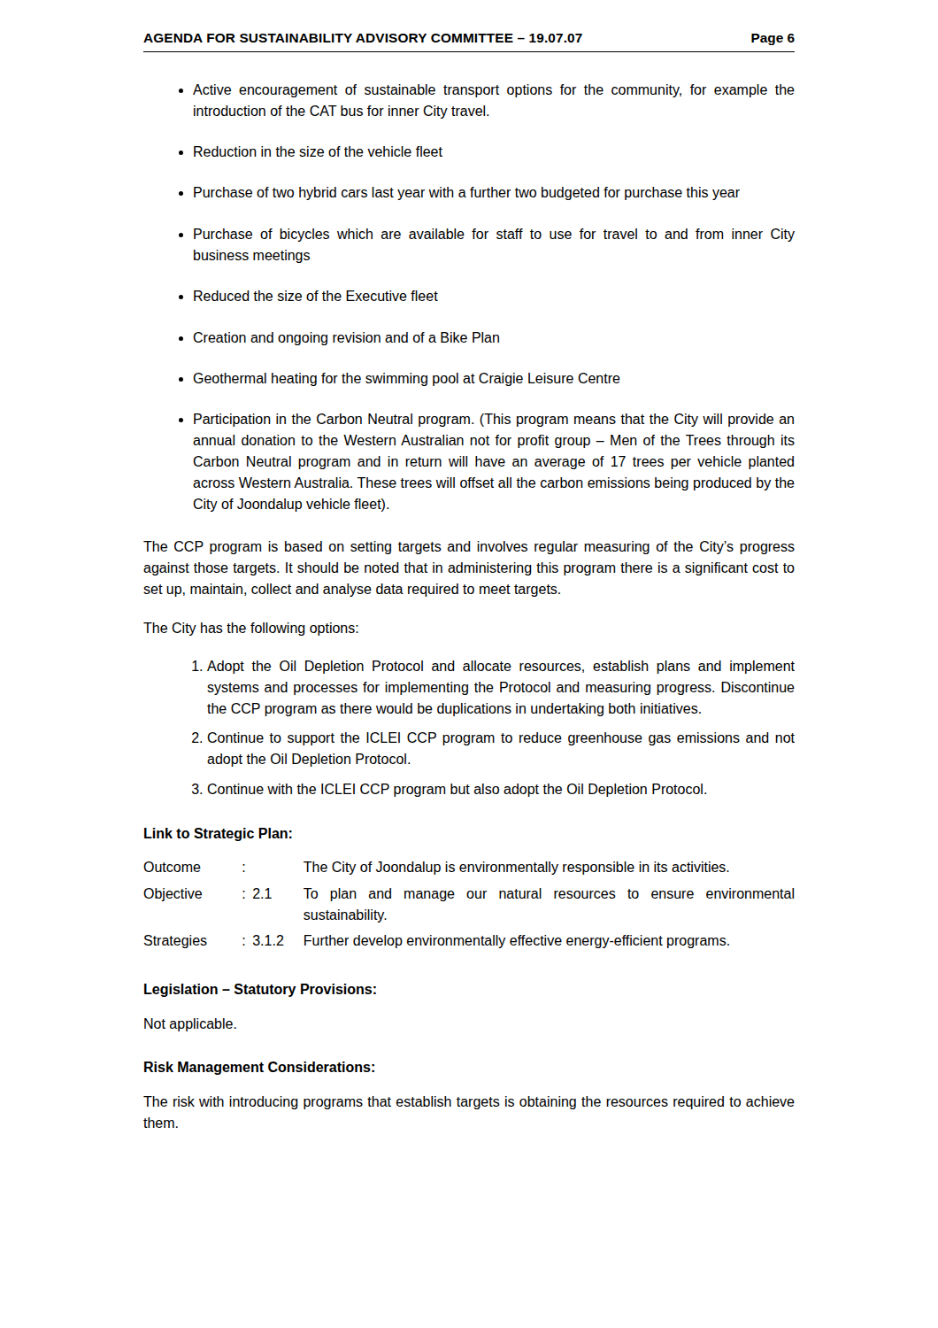AGENDA FOR SUSTAINABILITY ADVISORY COMMITTEE – 19.07.07 Page 6
Active encouragement of sustainable transport options for the community, for example the introduction of the CAT bus for inner City travel.
Reduction in the size of the vehicle fleet
Purchase of two hybrid cars last year with a further two budgeted for purchase this year
Purchase of bicycles which are available for staff to use for travel to and from inner City business meetings
Reduced the size of the Executive fleet
Creation and ongoing revision and of a Bike Plan
Geothermal heating for the swimming pool at Craigie Leisure Centre
Participation in the Carbon Neutral program. (This program means that the City will provide an annual donation to the Western Australian not for profit group – Men of the Trees through its Carbon Neutral program and in return will have an average of 17 trees per vehicle planted across Western Australia. These trees will offset all the carbon emissions being produced by the City of Joondalup vehicle fleet).
The CCP program is based on setting targets and involves regular measuring of the City’s progress against those targets. It should be noted that in administering this program there is a significant cost to set up, maintain, collect and analyse data required to meet targets.
The City has the following options:
Adopt the Oil Depletion Protocol and allocate resources, establish plans and implement systems and processes for implementing the Protocol and measuring progress. Discontinue the CCP program as there would be duplications in undertaking both initiatives.
Continue to support the ICLEI CCP program to reduce greenhouse gas emissions and not adopt the Oil Depletion Protocol.
Continue with the ICLEI CCP program but also adopt the Oil Depletion Protocol.
Link to Strategic Plan:
| Outcome | : | | The City of Joondalup is environmentally responsible in its activities. |
| Objective | : | 2.1 | To plan and manage our natural resources to ensure environmental sustainability. |
| Strategies | : | 3.1.2 | Further develop environmentally effective energy-efficient programs. |
Legislation – Statutory Provisions:
Not applicable.
Risk Management Considerations:
The risk with introducing programs that establish targets is obtaining the resources required to achieve them.